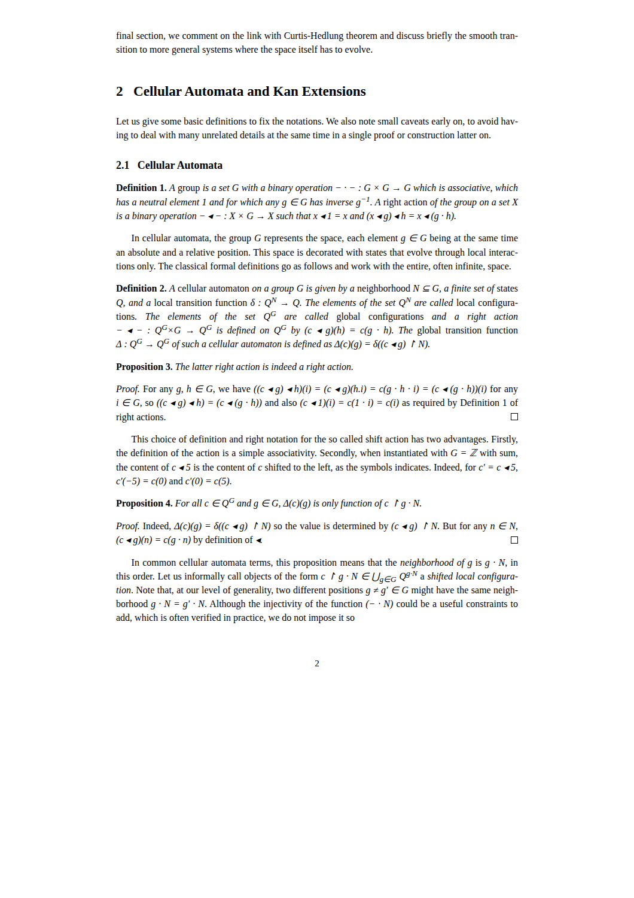final section, we comment on the link with Curtis-Hedlung theorem and discuss briefly the smooth transition to more general systems where the space itself has to evolve.
2 Cellular Automata and Kan Extensions
Let us give some basic definitions to fix the notations. We also note small caveats early on, to avoid having to deal with many unrelated details at the same time in a single proof or construction latter on.
2.1 Cellular Automata
Definition 1. A group is a set G with a binary operation − · − : G × G → G which is associative, which has a neutral element 1 and for which any g ∈ G has inverse g−1. A right action of the group on a set X is a binary operation − ◂ − : X × G → X such that x ◂ 1 = x and (x ◂ g) ◂ h = x ◂ (g · h).
In cellular automata, the group G represents the space, each element g ∈ G being at the same time an absolute and a relative position. This space is decorated with states that evolve through local interactions only. The classical formal definitions go as follows and work with the entire, often infinite, space.
Definition 2. A cellular automaton on a group G is given by a neighborhood N ⊆ G, a finite set of states Q, and a local transition function δ : QN → Q. The elements of the set QN are called local configurations. The elements of the set QG are called global configurations and a right action − ◂ − : QG×G → QG is defined on QG by (c ◂ g)(h) = c(g · h). The global transition function Δ : QG → QG of such a cellular automaton is defined as Δ(c)(g) = δ((c ◂ g) ↾ N).
Proposition 3. The latter right action is indeed a right action.
Proof. For any g, h ∈ G, we have ((c ◂ g) ◂ h)(i) = (c ◂ g)(h.i) = c(g · h · i) = (c ◂ (g · h))(i) for any i ∈ G, so ((c ◂ g) ◂ h) = (c ◂ (g · h)) and also (c ◂ 1)(i) = c(1 · i) = c(i) as required by Definition 1 of right actions.
This choice of definition and right notation for the so called shift action has two advantages. Firstly, the definition of the action is a simple associativity. Secondly, when instantiated with G = ℤ with sum, the content of c ◂ 5 is the content of c shifted to the left, as the symbols indicates. Indeed, for c′ = c ◂ 5, c′(−5) = c(0) and c′(0) = c(5).
Proposition 4. For all c ∈ QG and g ∈ G, Δ(c)(g) is only function of c ↾ g · N.
Proof. Indeed, Δ(c)(g) = δ((c ◂ g) ↾ N) so the value is determined by (c ◂ g) ↾ N. But for any n ∈ N, (c ◂ g)(n) = c(g · n) by definition of ◂.
In common cellular automata terms, this proposition means that the neighborhood of g is g · N, in this order. Let us informally call objects of the form c ↾ g · N ∈ ⋃g∈G Qg·N a shifted local configuration. Note that, at our level of generality, two different positions g ≠ g′ ∈ G might have the same neighborhood g · N = g′ · N. Although the injectivity of the function (− · N) could be a useful constraints to add, which is often verified in practice, we do not impose it so
2